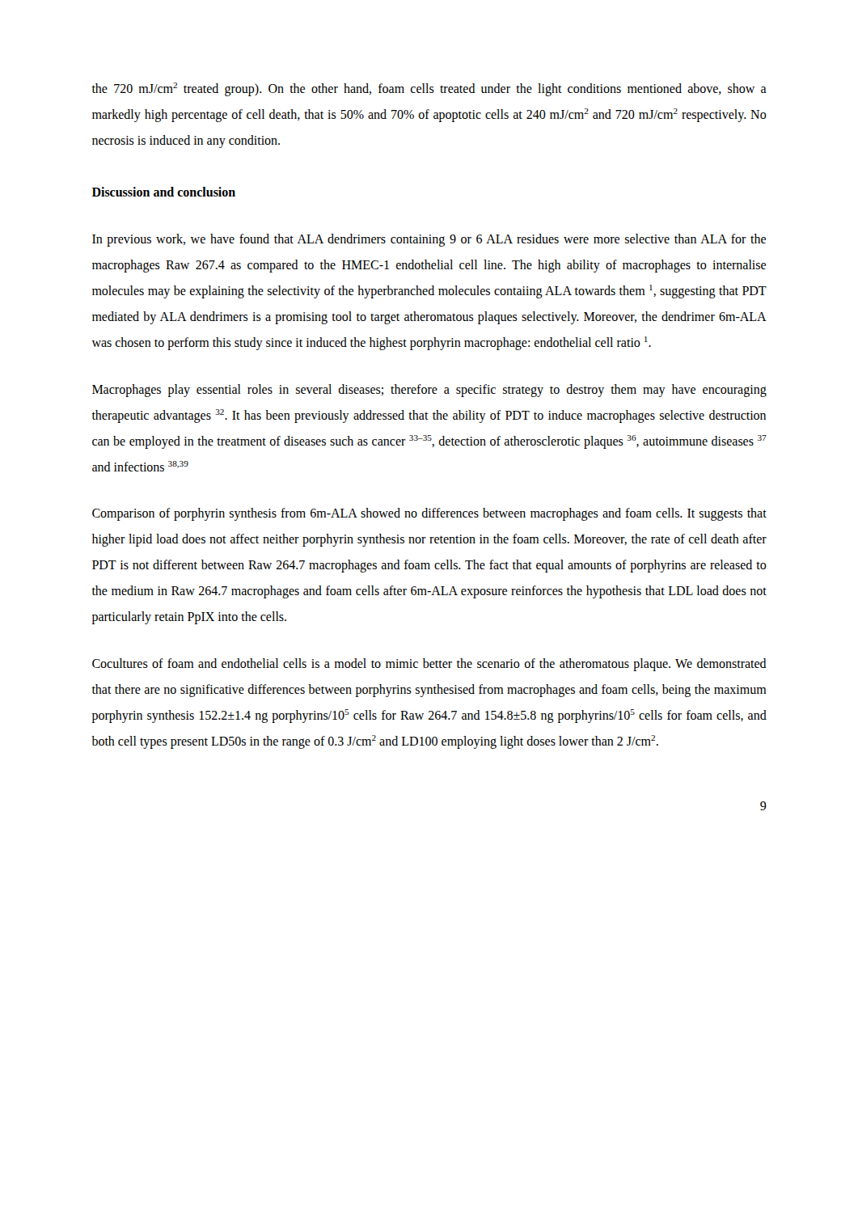the 720 mJ/cm2 treated group). On the other hand, foam cells treated under the light conditions mentioned above, show a markedly high percentage of cell death, that is 50% and 70% of apoptotic cells at 240 mJ/cm2 and 720 mJ/cm2 respectively. No necrosis is induced in any condition.
Discussion and conclusion
In previous work, we have found that ALA dendrimers containing 9 or 6 ALA residues were more selective than ALA for the macrophages Raw 267.4 as compared to the HMEC-1 endothelial cell line. The high ability of macrophages to internalise molecules may be explaining the selectivity of the hyperbranched molecules contaiing ALA towards them 1, suggesting that PDT mediated by ALA dendrimers is a promising tool to target atheromatous plaques selectively. Moreover, the dendrimer 6m-ALA was chosen to perform this study since it induced the highest porphyrin macrophage: endothelial cell ratio 1.
Macrophages play essential roles in several diseases; therefore a specific strategy to destroy them may have encouraging therapeutic advantages 32. It has been previously addressed that the ability of PDT to induce macrophages selective destruction can be employed in the treatment of diseases such as cancer 33–35, detection of atherosclerotic plaques 36, autoimmune diseases 37 and infections 38,39
Comparison of porphyrin synthesis from 6m-ALA showed no differences between macrophages and foam cells. It suggests that higher lipid load does not affect neither porphyrin synthesis nor retention in the foam cells. Moreover, the rate of cell death after PDT is not different between Raw 264.7 macrophages and foam cells. The fact that equal amounts of porphyrins are released to the medium in Raw 264.7 macrophages and foam cells after 6m-ALA exposure reinforces the hypothesis that LDL load does not particularly retain PpIX into the cells.
Cocultures of foam and endothelial cells is a model to mimic better the scenario of the atheromatous plaque. We demonstrated that there are no significative differences between porphyrins synthesised from macrophages and foam cells, being the maximum porphyrin synthesis 152.2±1.4 ng porphyrins/105 cells for Raw 264.7 and 154.8±5.8 ng porphyrins/105 cells for foam cells, and both cell types present LD50s in the range of 0.3 J/cm2 and LD100 employing light doses lower than 2 J/cm2.
9